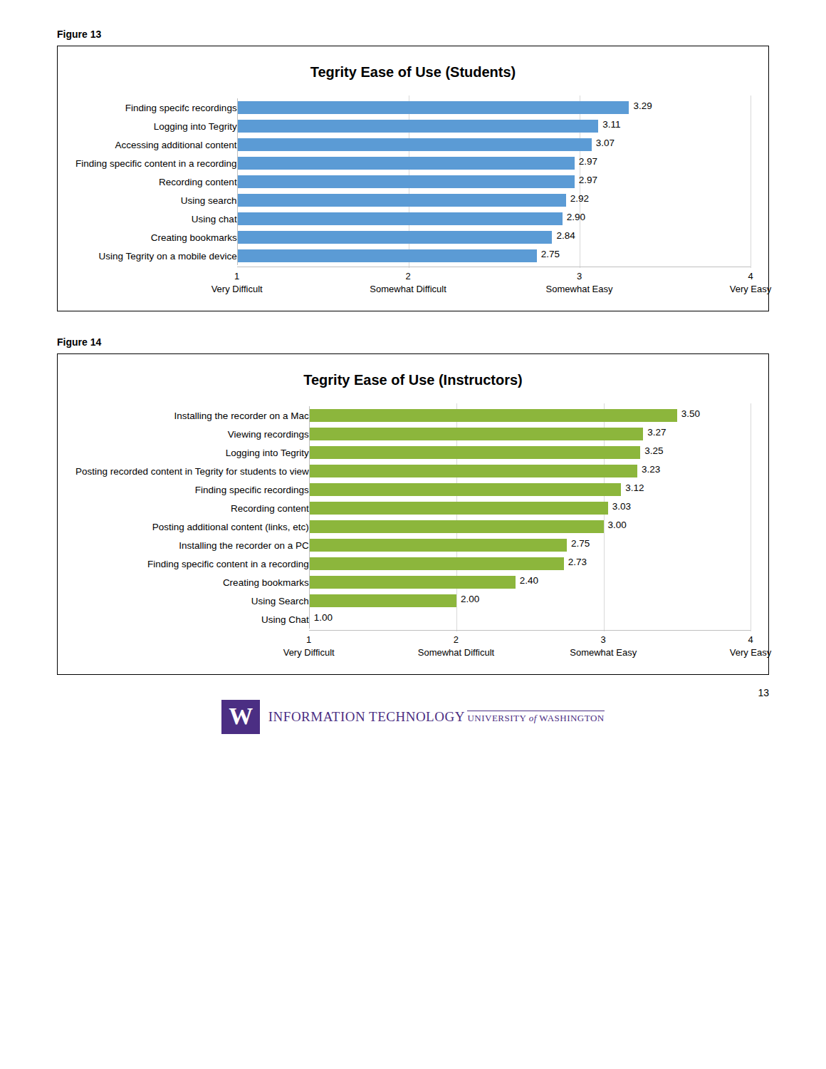Figure 13
Tegrity Ease of Use (Students)
| Finding specifc recordings | 3.29 |
| Logging into Tegrity | 3.11 |
| Accessing additional content | 3.07 |
| Finding specific content in a recording | 2.97 |
| Recording content | 2.97 |
| Using search | 2.92 |
| Using chat | 2.90 |
| Creating bookmarks | 2.84 |
| Using Tegrity on a mobile device | 2.75 |
| | 1 Very Difficult 2 Somewhat Difficult 3 Somewhat Easy 4 Very Easy |
Figure 14
Tegrity Ease of Use (Instructors)
| Installing the recorder on a Mac | 3.50 |
| Viewing recordings | 3.27 |
| Logging into Tegrity | 3.25 |
| Posting recorded content in Tegrity for students to view | 3.23 |
| Finding specific recordings | 3.12 |
| Recording content | 3.03 |
| Posting additional content (links, etc) | 3.00 |
| Installing the recorder on a PC | 2.75 |
| Finding specific content in a recording | 2.73 |
| Creating bookmarks | 2.40 |
| Using Search | 2.00 |
| Using Chat | 1.00 |
| | 1 Very Difficult 2 Somewhat Difficult 3 Somewhat Easy 4 Very Easy |
13
W INFORMATION TECHNOLOGY UNIVERSITY of WASHINGTON